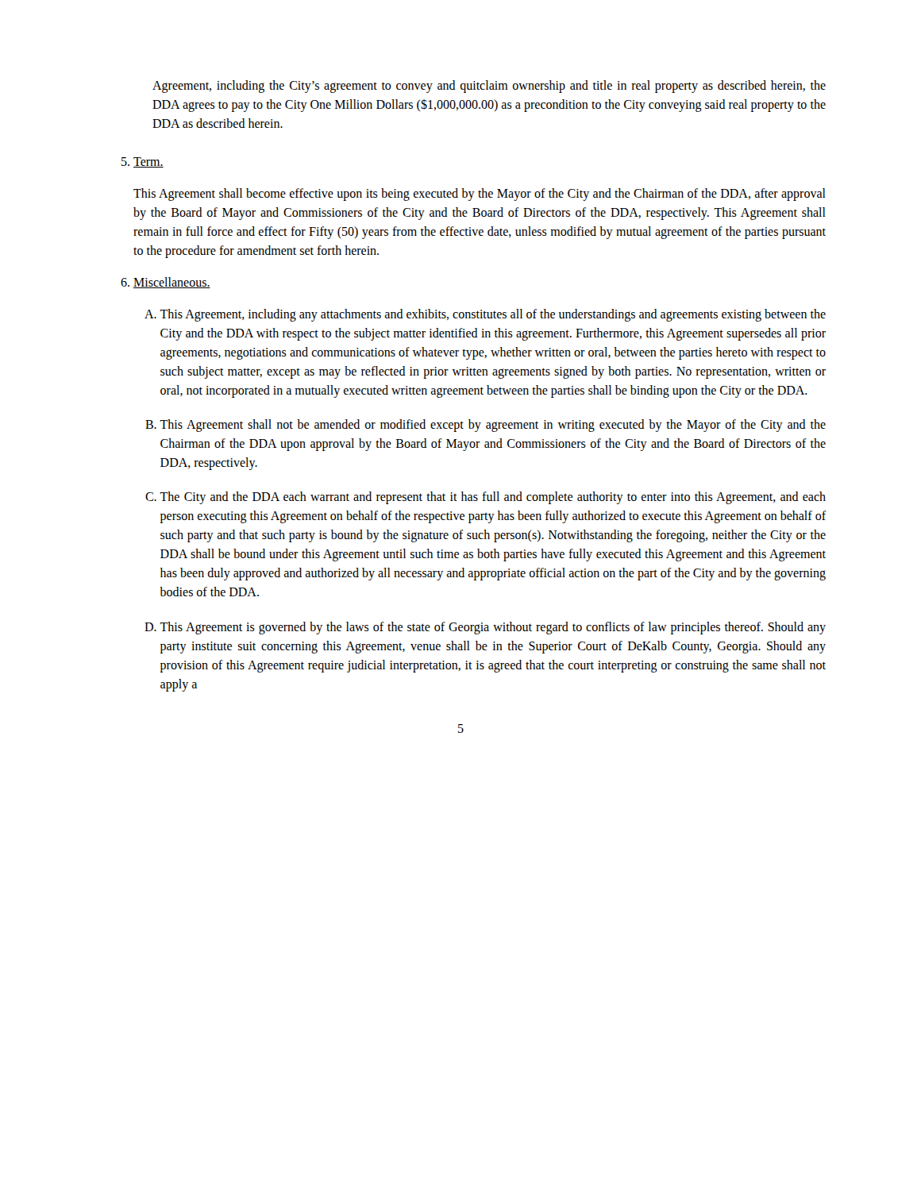Agreement, including the City’s agreement to convey and quitclaim ownership and title in real property as described herein, the DDA agrees to pay to the City One Million Dollars ($1,000,000.00) as a precondition to the City conveying said real property to the DDA as described herein.
Term.
This Agreement shall become effective upon its being executed by the Mayor of the City and the Chairman of the DDA, after approval by the Board of Mayor and Commissioners of the City and the Board of Directors of the DDA, respectively. This Agreement shall remain in full force and effect for Fifty (50) years from the effective date, unless modified by mutual agreement of the parties pursuant to the procedure for amendment set forth herein.
Miscellaneous.
This Agreement, including any attachments and exhibits, constitutes all of the understandings and agreements existing between the City and the DDA with respect to the subject matter identified in this agreement. Furthermore, this Agreement supersedes all prior agreements, negotiations and communications of whatever type, whether written or oral, between the parties hereto with respect to such subject matter, except as may be reflected in prior written agreements signed by both parties. No representation, written or oral, not incorporated in a mutually executed written agreement between the parties shall be binding upon the City or the DDA.
This Agreement shall not be amended or modified except by agreement in writing executed by the Mayor of the City and the Chairman of the DDA upon approval by the Board of Mayor and Commissioners of the City and the Board of Directors of the DDA, respectively.
The City and the DDA each warrant and represent that it has full and complete authority to enter into this Agreement, and each person executing this Agreement on behalf of the respective party has been fully authorized to execute this Agreement on behalf of such party and that such party is bound by the signature of such person(s). Notwithstanding the foregoing, neither the City or the DDA shall be bound under this Agreement until such time as both parties have fully executed this Agreement and this Agreement has been duly approved and authorized by all necessary and appropriate official action on the part of the City and by the governing bodies of the DDA.
This Agreement is governed by the laws of the state of Georgia without regard to conflicts of law principles thereof. Should any party institute suit concerning this Agreement, venue shall be in the Superior Court of DeKalb County, Georgia. Should any provision of this Agreement require judicial interpretation, it is agreed that the court interpreting or construing the same shall not apply a
5